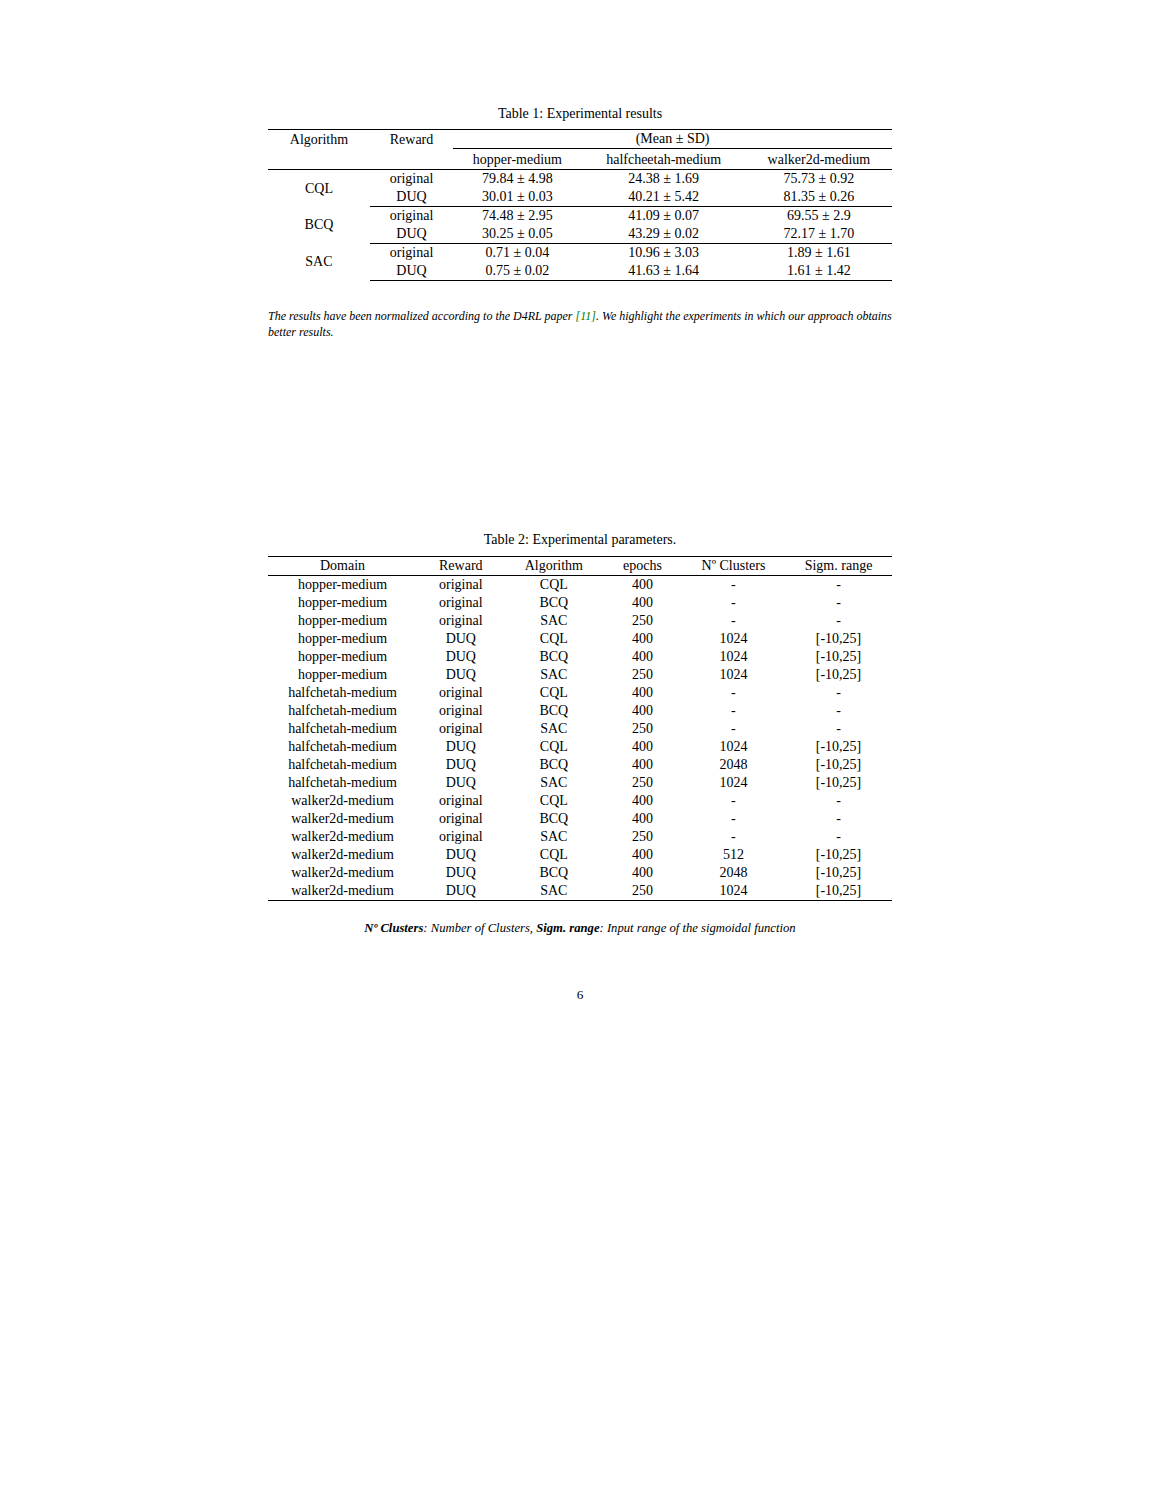Table 1: Experimental results
| Algorithm | Reward | (Mean ± SD) |
| --- | --- | --- |
| | | hopper-medium | halfcheetah-medium | walker2d-medium |
| CQL | original | 79.84 ± 4.98 | 24.38 ± 1.69 | 75.73 ± 0.92 |
| DUQ | 30.01 ± 0.03 | 40.21 ± 5.42 | 81.35 ± 0.26 |
| BCQ | original | 74.48 ± 2.95 | 41.09 ± 0.07 | 69.55 ± 2.9 |
| DUQ | 30.25 ± 0.05 | 43.29 ± 0.02 | 72.17 ± 1.70 |
| SAC | original | 0.71 ± 0.04 | 10.96 ± 3.03 | 1.89 ± 1.61 |
| DUQ | 0.75 ± 0.02 | 41.63 ± 1.64 | 1.61 ± 1.42 |
The results have been normalized according to the D4RL paper [11]. We highlight the experiments in which our approach obtains better results.
Table 2: Experimental parameters.
| Domain | Reward | Algorithm | epochs | Nº Clusters | Sigm. range |
| --- | --- | --- | --- | --- | --- |
| hopper-medium | original | CQL | 400 | - | - |
| hopper-medium | original | BCQ | 400 | - | - |
| hopper-medium | original | SAC | 250 | - | - |
| hopper-medium | DUQ | CQL | 400 | 1024 | [-10,25] |
| hopper-medium | DUQ | BCQ | 400 | 1024 | [-10,25] |
| hopper-medium | DUQ | SAC | 250 | 1024 | [-10,25] |
| halfchetah-medium | original | CQL | 400 | - | - |
| halfchetah-medium | original | BCQ | 400 | - | - |
| halfchetah-medium | original | SAC | 250 | - | - |
| halfchetah-medium | DUQ | CQL | 400 | 1024 | [-10,25] |
| halfchetah-medium | DUQ | BCQ | 400 | 2048 | [-10,25] |
| halfchetah-medium | DUQ | SAC | 250 | 1024 | [-10,25] |
| walker2d-medium | original | CQL | 400 | - | - |
| walker2d-medium | original | BCQ | 400 | - | - |
| walker2d-medium | original | SAC | 250 | - | - |
| walker2d-medium | DUQ | CQL | 400 | 512 | [-10,25] |
| walker2d-medium | DUQ | BCQ | 400 | 2048 | [-10,25] |
| walker2d-medium | DUQ | SAC | 250 | 1024 | [-10,25] |
Nº Clusters: Number of Clusters, Sigm. range: Input range of the sigmoidal function
6